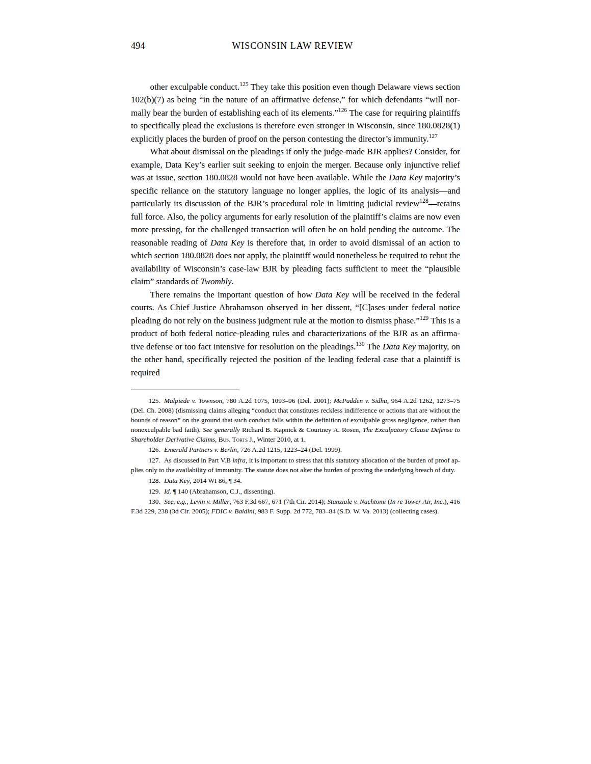494
Wisconsin Law Review
other exculpable conduct.125 They take this position even though Delaware views section 102(b)(7) as being “in the nature of an affirmative defense,” for which defendants “will normally bear the burden of establishing each of its elements.”126 The case for requiring plaintiffs to specifically plead the exclusions is therefore even stronger in Wisconsin, since 180.0828(1) explicitly places the burden of proof on the person contesting the director’s immunity.127
What about dismissal on the pleadings if only the judge-made BJR applies? Consider, for example, Data Key’s earlier suit seeking to enjoin the merger. Because only injunctive relief was at issue, section 180.0828 would not have been available. While the Data Key majority’s specific reliance on the statutory language no longer applies, the logic of its analysis—and particularly its discussion of the BJR’s procedural role in limiting judicial review128—retains full force. Also, the policy arguments for early resolution of the plaintiff’s claims are now even more pressing, for the challenged transaction will often be on hold pending the outcome. The reasonable reading of Data Key is therefore that, in order to avoid dismissal of an action to which section 180.0828 does not apply, the plaintiff would nonetheless be required to rebut the availability of Wisconsin’s case-law BJR by pleading facts sufficient to meet the “plausible claim” standards of Twombly.
There remains the important question of how Data Key will be received in the federal courts. As Chief Justice Abrahamson observed in her dissent, “[C]ases under federal notice pleading do not rely on the business judgment rule at the motion to dismiss phase.”129 This is a product of both federal notice-pleading rules and characterizations of the BJR as an affirmative defense or too fact intensive for resolution on the pleadings.130 The Data Key majority, on the other hand, specifically rejected the position of the leading federal case that a plaintiff is required
125. Malpiede v. Townson, 780 A.2d 1075, 1093–96 (Del. 2001); McPadden v. Sidhu, 964 A.2d 1262, 1273–75 (Del. Ch. 2008) (dismissing claims alleging “conduct that constitutes reckless indifference or actions that are without the bounds of reason” on the ground that such conduct falls within the definition of exculpable gross negligence, rather than nonexculpable bad faith). See generally Richard B. Kapnick & Courtney A. Rosen, The Exculpatory Clause Defense to Shareholder Derivative Claims, Bus. Torts J., Winter 2010, at 1.
126. Emerald Partners v. Berlin, 726 A.2d 1215, 1223–24 (Del. 1999).
127. As discussed in Part V.B infra, it is important to stress that this statutory allocation of the burden of proof applies only to the availability of immunity. The statute does not alter the burden of proving the underlying breach of duty.
128. Data Key, 2014 WI 86, ¶ 34.
129. Id. ¶ 140 (Abrahamson, C.J., dissenting).
130. See, e.g., Levin v. Miller, 763 F.3d 667, 671 (7th Cir. 2014); Stanziale v. Nachtomi (In re Tower Air, Inc.), 416 F.3d 229, 238 (3d Cir. 2005); FDIC v. Baldini, 983 F. Supp. 2d 772, 783–84 (S.D. W. Va. 2013) (collecting cases).